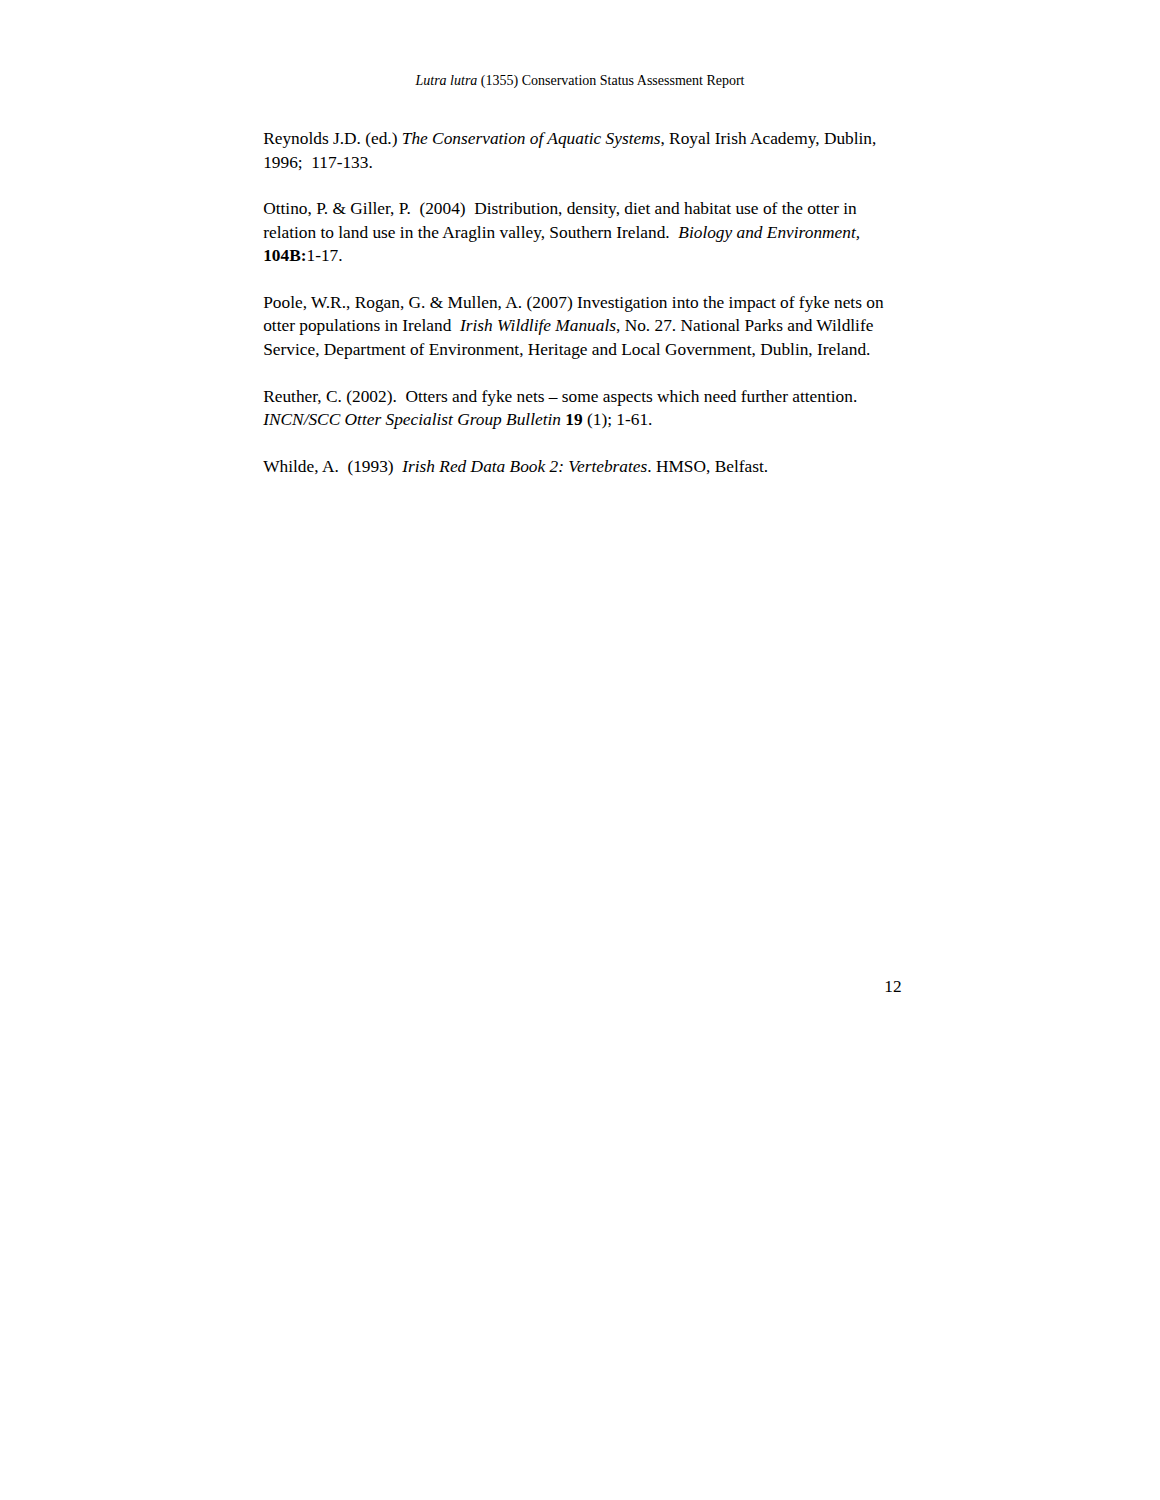Lutra lutra (1355) Conservation Status Assessment Report
Reynolds J.D. (ed.) The Conservation of Aquatic Systems, Royal Irish Academy, Dublin, 1996; 117-133.
Ottino, P. & Giller, P. (2004) Distribution, density, diet and habitat use of the otter in relation to land use in the Araglin valley, Southern Ireland. Biology and Environment, 104B: 1-17.
Poole, W.R., Rogan, G. & Mullen, A. (2007) Investigation into the impact of fyke nets on otter populations in Ireland Irish Wildlife Manuals, No. 27. National Parks and Wildlife Service, Department of Environment, Heritage and Local Government, Dublin, Ireland.
Reuther, C. (2002). Otters and fyke nets – some aspects which need further attention. INCN/SCC Otter Specialist Group Bulletin 19 (1); 1-61.
Whilde, A. (1993) Irish Red Data Book 2: Vertebrates. HMSO, Belfast.
12